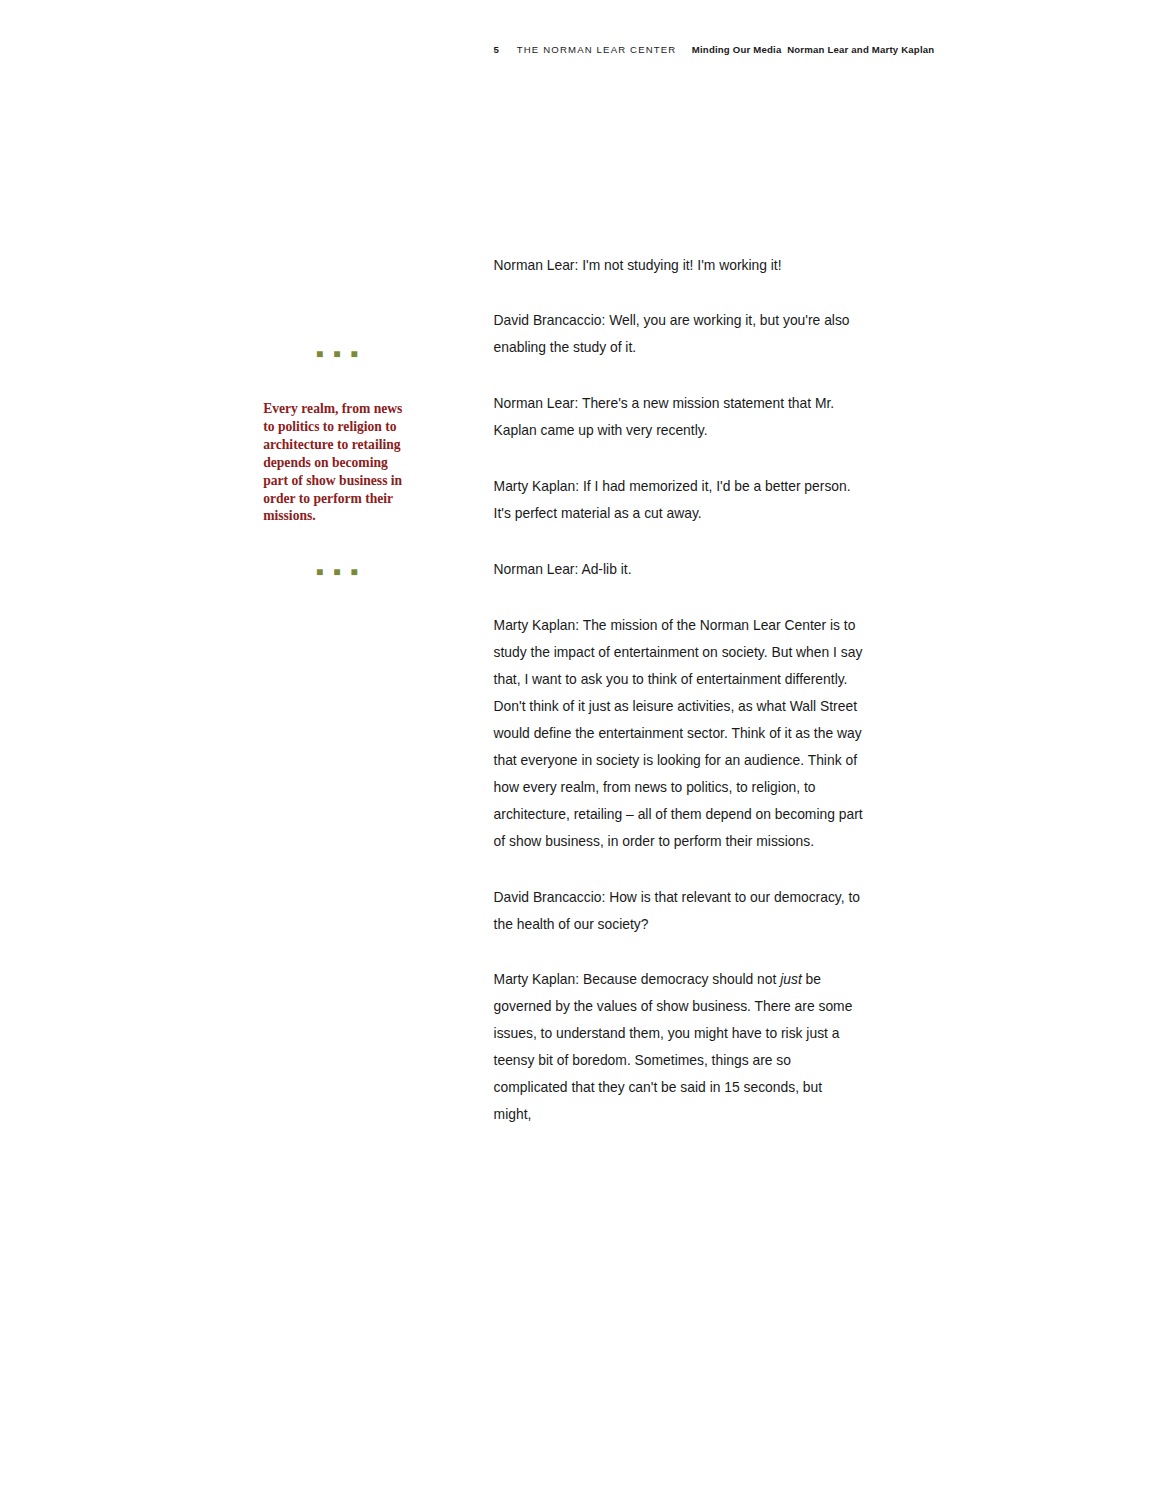5 THE NORMAN LEAR CENTER Minding Our Media Norman Lear and Marty Kaplan
■ ■ ■
Every realm, from news to politics to religion to architecture to retailing depends on becoming part of show business in order to perform their missions.
■ ■ ■
Norman Lear: I'm not studying it! I'm working it!
David Brancaccio: Well, you are working it, but you're also enabling the study of it.
Norman Lear: There's a new mission statement that Mr. Kaplan came up with very recently.
Marty Kaplan: If I had memorized it, I'd be a better person. It's perfect material as a cut away.
Norman Lear: Ad-lib it.
Marty Kaplan: The mission of the Norman Lear Center is to study the impact of entertainment on society. But when I say that, I want to ask you to think of entertainment differently. Don't think of it just as leisure activities, as what Wall Street would define the entertainment sector. Think of it as the way that everyone in society is looking for an audience. Think of how every realm, from news to politics, to religion, to architecture, retailing – all of them depend on becoming part of show business, in order to perform their missions.
David Brancaccio: How is that relevant to our democracy, to the health of our society?
Marty Kaplan: Because democracy should not just be governed by the values of show business. There are some issues, to understand them, you might have to risk just a teensy bit of boredom. Sometimes, things are so complicated that they can't be said in 15 seconds, but might,